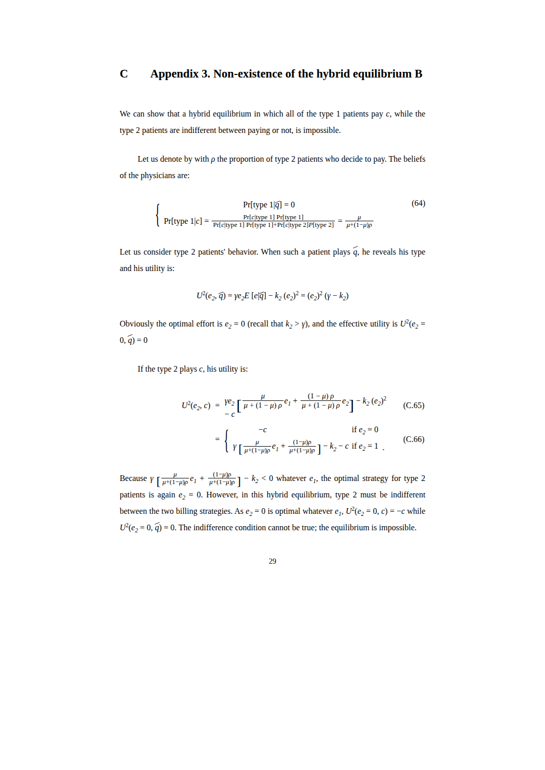CAppendix 3. Non-existence of the hybrid equilibrium B
We can show that a hybrid equilibrium in which all of the type 1 patients pay c, while the type 2 patients are indifferent between paying or not, is impossible.
Let us denote by with ρ the proportion of type 2 patients who decide to pay. The beliefs of the physicians are:
(64)
| Pr [type 1/ q ] = 0 |
| Pr [type 1/ c ] = Pr [ c /type 1] Pr [type 1] Pr [ c /type 1] Pr [type 1]+ Pr [ c /type 2] P [type 2] = μ μ +(1− μ ) ρ |
Let us consider type 2 patients' behavior. When such a patient plays q, he reveals his type and his utility is:
U2(e2, q) = γe2E [e|q] − k2 (e2)2 = (e2)2 (γ − k2)
Obviously the optimal effort is e2 = 0 (recall that k2 > γ), and the effective utility is U2(e2 = 0, q) = 0
If the type 2 plays c, his utility is:
| U 2 ( e 2 , c ) | = | γe 2 [ μ μ + (1 − μ ) ρ e 1 + (1 − μ ) ρ μ + (1 − μ ) ρ e 2 ] − k 2 ( e 2 ) 2 − c | (C.65) |
| | = | / − c / if e 2 = 0 / / γ [ μ μ +(1− μ ) ρ e 1 + (1− μ ) ρ μ +(1− μ ) ρ ] − k 2 − c / if e 2 = 1 / . | (C.66) |
Because γ [μμ+(1−μ)ρ e1 + (1−μ)ρ μ+(1−μ)ρ] − k2 < 0 whatever e1, the optimal strategy for type 2 patients is again e2 = 0. However, in this hybrid equilibrium, type 2 must be indifferent between the two billing strategies. As e2 = 0 is optimal whatever e1, U2(e2 = 0, c) = −c while U2(e2 = 0, q) = 0. The indifference condition cannot be true; the equilibrium is impossible.
29